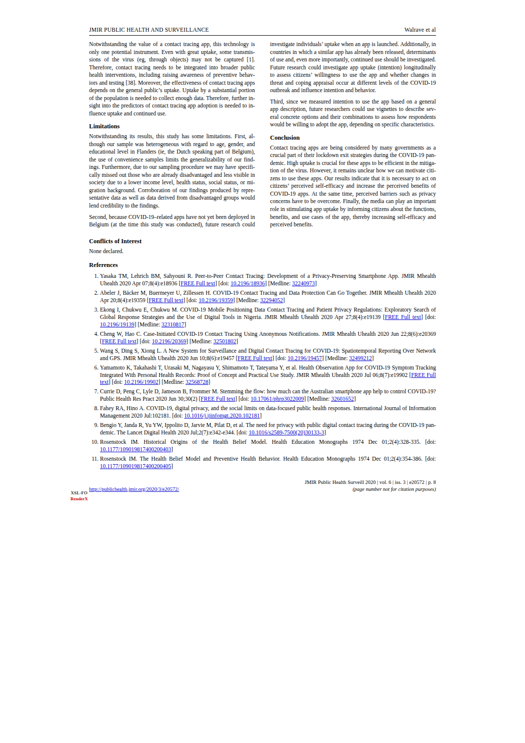JMIR PUBLIC HEALTH AND SURVEILLANCE
Walrave et al
Notwithstanding the value of a contact tracing app, this technology is only one potential instrument. Even with great uptake, some transmissions of the virus (eg, through objects) may not be captured [1]. Therefore, contact tracing needs to be integrated into broader public health interventions, including raising awareness of preventive behaviors and testing [38]. Moreover, the effectiveness of contact tracing apps depends on the general public’s uptake. Uptake by a substantial portion of the population is needed to collect enough data. Therefore, further insight into the predictors of contact tracing app adoption is needed to influence uptake and continued use.
Limitations
Notwithstanding its results, this study has some limitations. First, although our sample was heterogeneous with regard to age, gender, and educational level in Flanders (ie, the Dutch speaking part of Belgium), the use of convenience samples limits the generalizability of our findings. Furthermore, due to our sampling procedure we may have specifically missed out those who are already disadvantaged and less visible in society due to a lower income level, health status, social status, or migration background. Corroboration of our findings produced by representative data as well as data derived from disadvantaged groups would lend credibility to the findings.
Second, because COVID-19–related apps have not yet been deployed in Belgium (at the time this study was conducted), future research could investigate individuals’ uptake when an app is launched. Additionally, in countries in which a similar app has already been released, determinants of use and, even more importantly, continued use should be investigated. Future research could investigate app uptake (intention) longitudinally to assess citizens’ willingness to use the app and whether changes in threat and coping appraisal occur at different levels of the COVID-19 outbreak and influence intention and behavior.
Third, since we measured intention to use the app based on a general app description, future researchers could use vignettes to describe several concrete options and their combinations to assess how respondents would be willing to adopt the app, depending on specific characteristics.
Conclusion
Contact tracing apps are being considered by many governments as a crucial part of their lockdown exit strategies during the COVID-19 pandemic. High uptake is crucial for these apps to be efficient in the mitigation of the virus. However, it remains unclear how we can motivate citizens to use these apps. Our results indicate that it is necessary to act on citizens’ perceived self-efficacy and increase the perceived benefits of COVID-19 apps. At the same time, perceived barriers such as privacy concerns have to be overcome. Finally, the media can play an important role in stimulating app uptake by informing citizens about the functions, benefits, and use cases of the app, thereby increasing self-efficacy and perceived benefits.
Conflicts of Interest
None declared.
References
Yasaka TM, Lehrich BM, Sahyouni R. Peer-to-Peer Contact Tracing: Development of a Privacy-Preserving Smartphone App. JMIR Mhealth Uhealth 2020 Apr 07;8(4):e18936 [FREE Full text] [doi: 10.2196/18936] [Medline: 32240973]
Abeler J, Bäcker M, Buermeyer U, Zillessen H. COVID-19 Contact Tracing and Data Protection Can Go Together. JMIR Mhealth Uhealth 2020 Apr 20;8(4):e19359 [FREE Full text] [doi: 10.2196/19359] [Medline: 32294052]
Ekong I, Chukwu E, Chukwu M. COVID-19 Mobile Positioning Data Contact Tracing and Patient Privacy Regulations: Exploratory Search of Global Response Strategies and the Use of Digital Tools in Nigeria. JMIR Mhealth Uhealth 2020 Apr 27;8(4):e19139 [FREE Full text] [doi: 10.2196/19139] [Medline: 32310817]
Cheng W, Hao C. Case-Initiated COVID-19 Contact Tracing Using Anonymous Notifications. JMIR Mhealth Uhealth 2020 Jun 22;8(6):e20369 [FREE Full text] [doi: 10.2196/20369] [Medline: 32501802]
Wang S, Ding S, Xiong L. A New System for Surveillance and Digital Contact Tracing for COVID-19: Spatiotemporal Reporting Over Network and GPS. JMIR Mhealth Uhealth 2020 Jun 10;8(6):e19457 [FREE Full text] [doi: 10.2196/19457] [Medline: 32499212]
Yamamoto K, Takahashi T, Urasaki M, Nagayasu Y, Shimamoto T, Tateyama Y, et al. Health Observation App for COVID-19 Symptom Tracking Integrated With Personal Health Records: Proof of Concept and Practical Use Study. JMIR Mhealth Uhealth 2020 Jul 06;8(7):e19902 [FREE Full text] [doi: 10.2196/19902] [Medline: 32568728]
Currie D, Peng C, Lyle D, Jameson B, Frommer M. Stemming the flow: how much can the Australian smartphone app help to control COVID-19? Public Health Res Pract 2020 Jun 30;30(2) [FREE Full text] [doi: 10.17061/phrp3022009] [Medline: 32601652]
Fahey RA, Hino A. COVID-19, digital privacy, and the social limits on data-focused public health responses. International Journal of Information Management 2020 Jul:102181. [doi: 10.1016/j.ijinfomgt.2020.102181]
Bengio Y, Janda R, Yu YW, Ippolito D, Jarvie M, Pilat D, et al. The need for privacy with public digital contact tracing during the COVID-19 pandemic. The Lancet Digital Health 2020 Jul;2(7):e342-e344. [doi: 10.1016/s2589-7500(20)30133-3]
Rosenstock IM. Historical Origins of the Health Belief Model. Health Education Monographs 1974 Dec 01;2(4):328-335. [doi: 10.1177/109019817400200403]
Rosenstock IM. The Health Belief Model and Preventive Health Behavior. Health Education Monographs 1974 Dec 01;2(4):354-386. [doi: 10.1177/109019817400200405]
http://publichealth.jmir.org/2020/3/e20572/
JMIR Public Health Surveill 2020 | vol. 6 | iss. 3 | e20572 | p. 8
(page number not for citation purposes)
XSL·FO
Render X